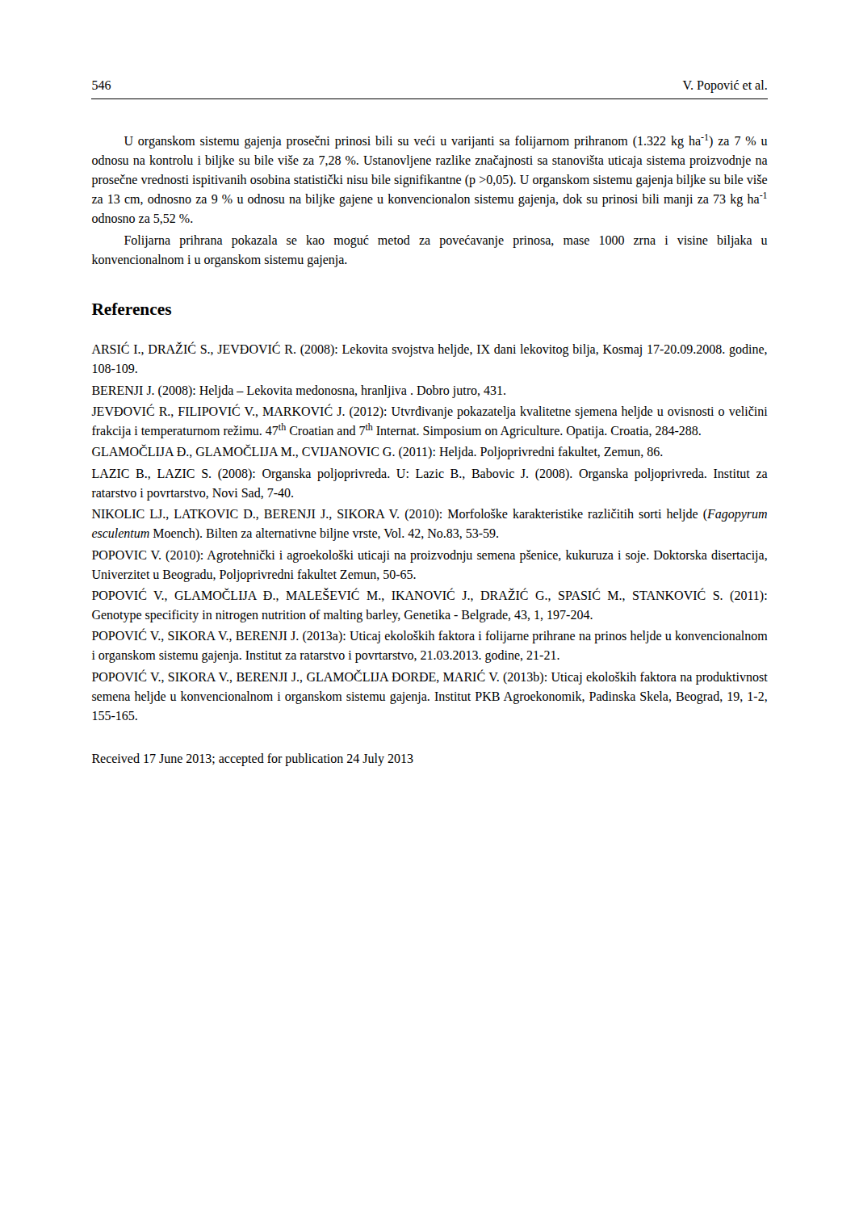546 V. Popović et al.
U organskom sistemu gajenja prosečni prinosi bili su veći u varijanti sa folijarnom prihranom (1.322 kg ha-1) za 7 % u odnosu na kontrolu i biljke su bile više za 7,28 %. Ustanovljene razlike značajnosti sa stanovišta uticaja sistema proizvodnje na prosečne vrednosti ispitivanih osobina statistički nisu bile signifikantne (p >0,05). U organskom sistemu gajenja biljke su bile više za 13 cm, odnosno za 9 % u odnosu na biljke gajene u konvencionalon sistemu gajenja, dok su prinosi bili manji za 73 kg ha-1 odnosno za 5,52 %.
Folijarna prihrana pokazala se kao moguć metod za povećavanje prinosa, mase 1000 zrna i visine biljaka u konvencionalnom i u organskom sistemu gajenja.
References
ARSIĆ I., DRAŽIĆ S., JEVĐOVIĆ R. (2008): Lekovita svojstva heljde, IX dani lekovitog bilja, Kosmaj 17-20.09.2008. godine, 108-109.
BERENJI J. (2008): Heljda – Lekovita medonosna, hranljiva . Dobro jutro, 431.
JEVĐOVIĆ R., FILIPOVIĆ V., MARKOVIĆ J. (2012): Utvrđivanje pokazatelja kvalitetne sjemena heljde u ovisnosti o veličini frakcija i temperaturnom režimu. 47th Croatian and 7th Internat. Simposium on Agriculture. Opatija. Croatia, 284-288.
GLAMOČLIJA Đ., GLAMOČLIJA M., CVIJANOVIC G. (2011): Heljda. Poljoprivredni fakultet, Zemun, 86.
LAZIC B., LAZIC S. (2008): Organska poljoprivreda. U: Lazic B., Babovic J. (2008). Organska poljoprivreda. Institut za ratarstvo i povrtarstvo, Novi Sad, 7-40.
NIKOLIC LJ., LATKOVIC D., BERENJI J., SIKORA V. (2010): Morfološke karakteristike različitih sorti heljde (Fagopyrum esculentum Moench). Bilten za alternativne biljne vrste, Vol. 42, No.83, 53-59.
POPOVIC V. (2010): Agrotehnički i agroekološki uticaji na proizvodnju semena pšenice, kukuruza i soje. Doktorska disertacija, Univerzitet u Beogradu, Poljoprivredni fakultet Zemun, 50-65.
POPOVIĆ V., GLAMOČLIJA Đ., MALEŠEVIĆ M., IKANOVIĆ J., DRAŽIĆ G., SPASIĆ M., STANKOVIĆ S. (2011): Genotype specificity in nitrogen nutrition of malting barley, Genetika - Belgrade, 43, 1, 197-204.
POPOVIĆ V., SIKORA V., BERENJI J. (2013a): Uticaj ekoloških faktora i folijarne prihrane na prinos heljde u konvencionalnom i organskom sistemu gajenja. Institut za ratarstvo i povrtarstvo, 21.03.2013. godine, 21-21.
POPOVIĆ V., SIKORA V., BERENJI J., GLAMOČLIJA ĐORĐE, MARIĆ V. (2013b): Uticaj ekoloških faktora na produktivnost semena heljde u konvencionalnom i organskom sistemu gajenja. Institut PKB Agroekonomik, Padinska Skela, Beograd, 19, 1-2, 155-165.
Received 17 June 2013; accepted for publication 24 July 2013